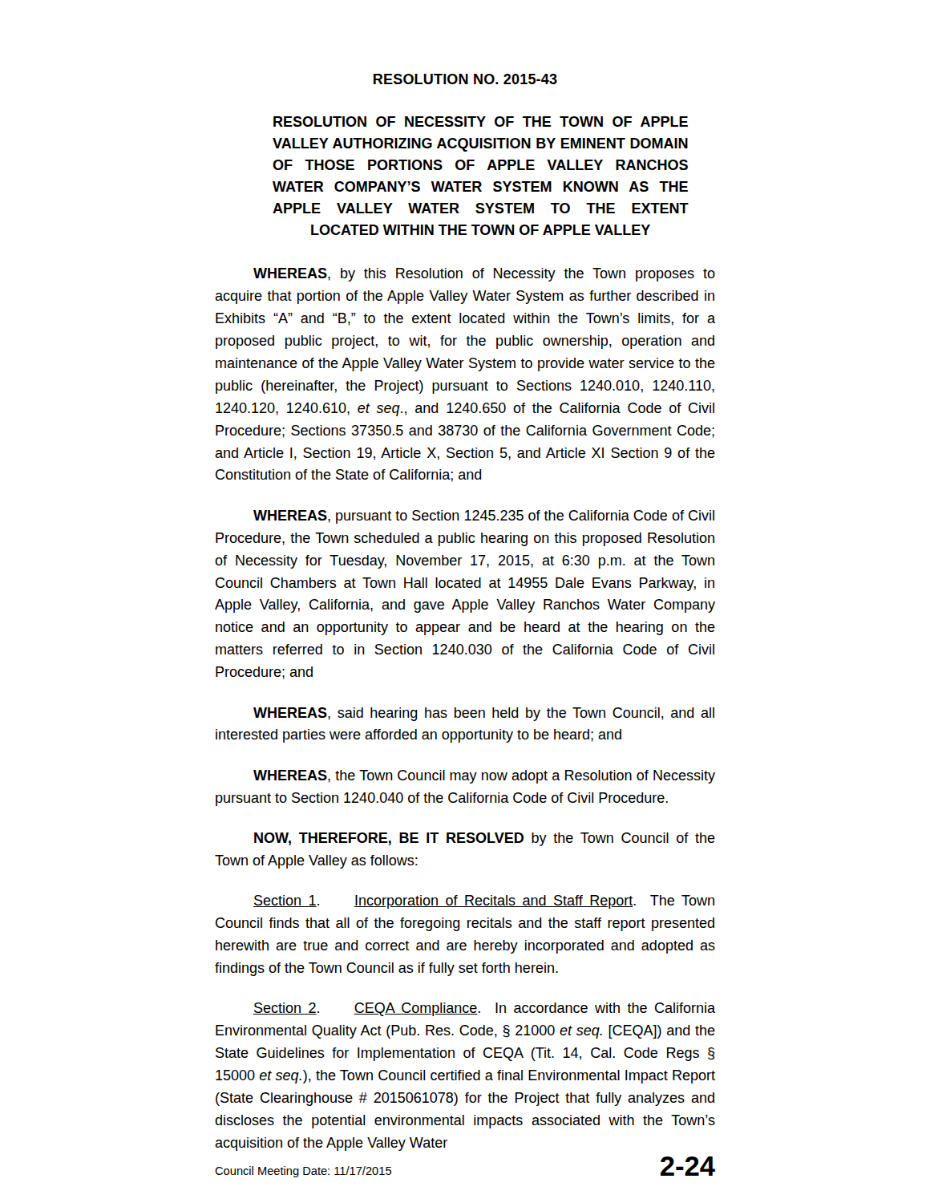RESOLUTION NO. 2015-43
RESOLUTION OF NECESSITY OF THE TOWN OF APPLE VALLEY AUTHORIZING ACQUISITION BY EMINENT DOMAIN OF THOSE PORTIONS OF APPLE VALLEY RANCHOS WATER COMPANY’S WATER SYSTEM KNOWN AS THE APPLE VALLEY WATER SYSTEM TO THE EXTENT LOCATED WITHIN THE TOWN OF APPLE VALLEY
WHEREAS, by this Resolution of Necessity the Town proposes to acquire that portion of the Apple Valley Water System as further described in Exhibits “A” and “B,” to the extent located within the Town’s limits, for a proposed public project, to wit, for the public ownership, operation and maintenance of the Apple Valley Water System to provide water service to the public (hereinafter, the Project) pursuant to Sections 1240.010, 1240.110, 1240.120, 1240.610, et seq., and 1240.650 of the California Code of Civil Procedure; Sections 37350.5 and 38730 of the California Government Code; and Article I, Section 19, Article X, Section 5, and Article XI Section 9 of the Constitution of the State of California; and
WHEREAS, pursuant to Section 1245.235 of the California Code of Civil Procedure, the Town scheduled a public hearing on this proposed Resolution of Necessity for Tuesday, November 17, 2015, at 6:30 p.m. at the Town Council Chambers at Town Hall located at 14955 Dale Evans Parkway, in Apple Valley, California, and gave Apple Valley Ranchos Water Company notice and an opportunity to appear and be heard at the hearing on the matters referred to in Section 1240.030 of the California Code of Civil Procedure; and
WHEREAS, said hearing has been held by the Town Council, and all interested parties were afforded an opportunity to be heard; and
WHEREAS, the Town Council may now adopt a Resolution of Necessity pursuant to Section 1240.040 of the California Code of Civil Procedure.
NOW, THEREFORE, BE IT RESOLVED by the Town Council of the Town of Apple Valley as follows:
Section 1. Incorporation of Recitals and Staff Report. The Town Council finds that all of the foregoing recitals and the staff report presented herewith are true and correct and are hereby incorporated and adopted as findings of the Town Council as if fully set forth herein.
Section 2. CEQA Compliance. In accordance with the California Environmental Quality Act (Pub. Res. Code, § 21000 et seq. [CEQA]) and the State Guidelines for Implementation of CEQA (Tit. 14, Cal. Code Regs § 15000 et seq.), the Town Council certified a final Environmental Impact Report (State Clearinghouse # 2015061078) for the Project that fully analyzes and discloses the potential environmental impacts associated with the Town’s acquisition of the Apple Valley Water
Council Meeting Date: 11/17/2015
2-24